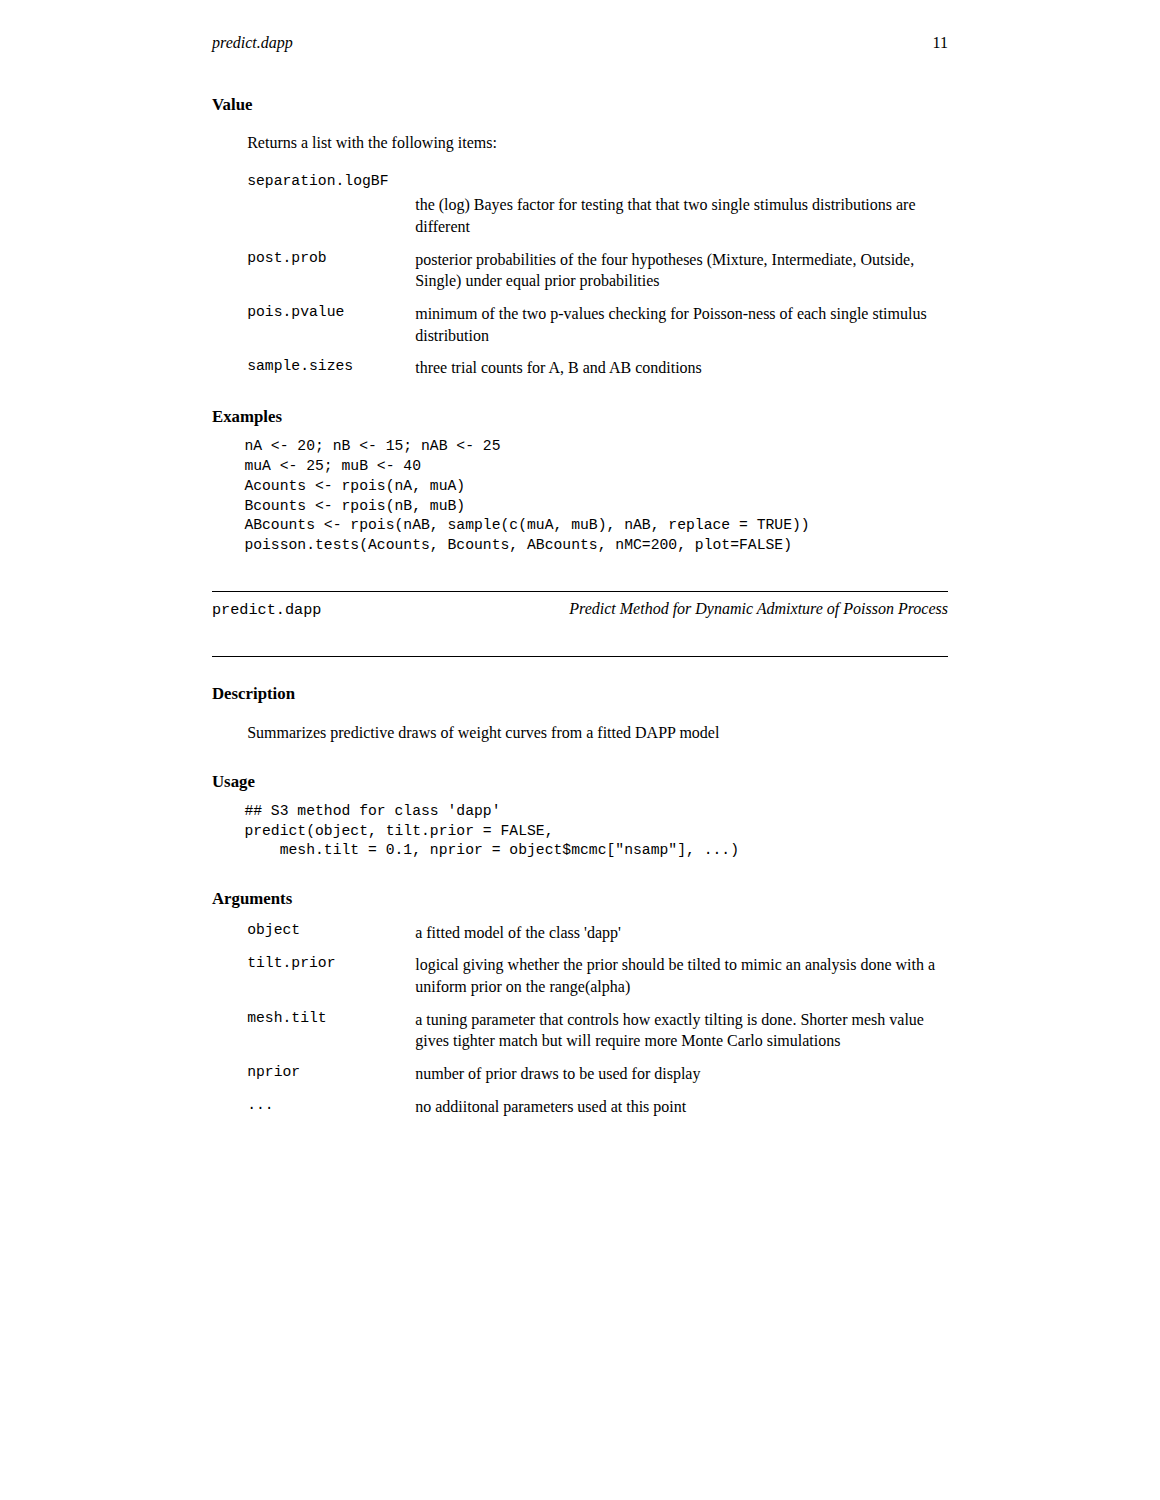predict.dapp 11
Value
Returns a list with the following items:
separation.logBF
the (log) Bayes factor for testing that that two single stimulus distributions are different
post.prob
posterior probabilities of the four hypotheses (Mixture, Intermediate, Outside, Single) under equal prior probabilities
pois.pvalue
minimum of the two p-values checking for Poisson-ness of each single stimulus distribution
sample.sizes
three trial counts for A, B and AB conditions
Examples
nA <- 20; nB <- 15; nAB <- 25
muA <- 25; muB <- 40
Acounts <- rpois(nA, muA)
Bcounts <- rpois(nB, muB)
ABcounts <- rpois(nAB, sample(c(muA, muB), nAB, replace = TRUE))
poisson.tests(Acounts, Bcounts, ABcounts, nMC=200, plot=FALSE)
predict.dapp Predict Method for Dynamic Admixture of Poisson Process
Description
Summarizes predictive draws of weight curves from a fitted DAPP model
Usage
## S3 method for class 'dapp'
predict(object, tilt.prior = FALSE,
    mesh.tilt = 0.1, nprior = object$mcmc["nsamp"], ...)
Arguments
object
a fitted model of the class 'dapp'
tilt.prior
logical giving whether the prior should be tilted to mimic an analysis done with a uniform prior on the range(alpha)
mesh.tilt
a tuning parameter that controls how exactly tilting is done. Shorter mesh value gives tighter match but will require more Monte Carlo simulations
nprior
number of prior draws to be used for display
...
no addiitonal parameters used at this point